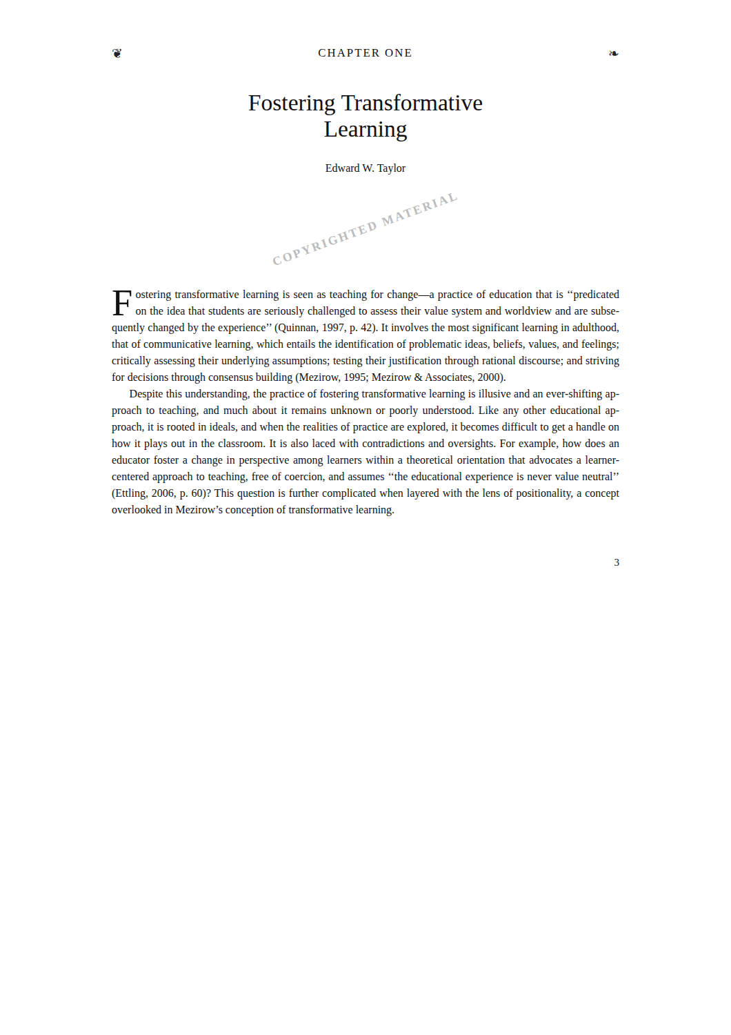❦ ❧
CHAPTER ONE
Fostering Transformative
Learning
Edward W. Taylor
COPYRIGHTED MATERIAL
Fostering transformative learning is seen as teaching for change—a practice of education that is ‘‘predicated on the idea that students are seriously challenged to assess their value system and worldview and are subsequently changed by the experience’’ (Quinnan, 1997, p. 42). It involves the most significant learning in adulthood, that of communicative learning, which entails the identification of problematic ideas, beliefs, values, and feelings; critically assessing their underlying assumptions; testing their justification through rational discourse; and striving for decisions through consensus building (Mezirow, 1995; Mezirow & Associates, 2000).
Despite this understanding, the practice of fostering transformative learning is illusive and an ever-shifting approach to teaching, and much about it remains unknown or poorly understood. Like any other educational approach, it is rooted in ideals, and when the realities of practice are explored, it becomes difficult to get a handle on how it plays out in the classroom. It is also laced with contradictions and oversights. For example, how does an educator foster a change in perspective among learners within a theoretical orientation that advocates a learner-centered approach to teaching, free of coercion, and assumes ‘‘the educational experience is never value neutral’’ (Ettling, 2006, p. 60)? This question is further complicated when layered with the lens of positionality, a concept overlooked in Mezirow’s conception of transformative learning.
3